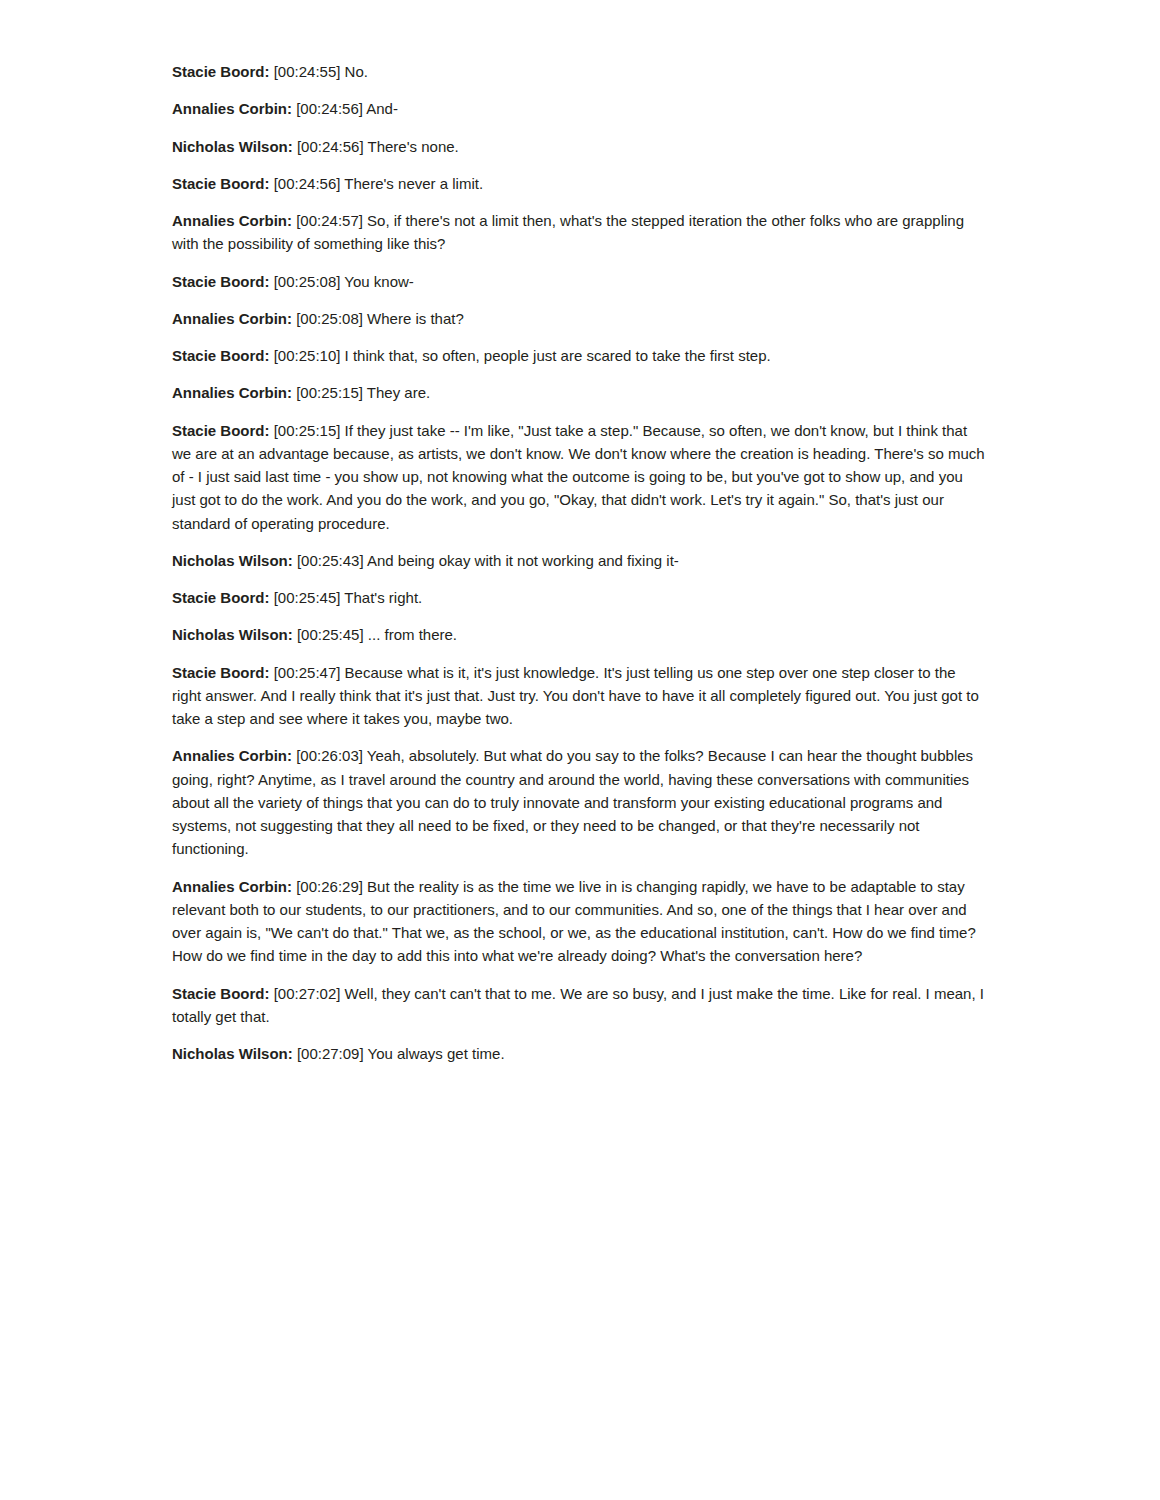Stacie Boord: [00:24:55] No.
Annalies Corbin: [00:24:56] And-
Nicholas Wilson: [00:24:56] There's none.
Stacie Boord: [00:24:56] There's never a limit.
Annalies Corbin: [00:24:57] So, if there's not a limit then, what's the stepped iteration the other folks who are grappling with the possibility of something like this?
Stacie Boord: [00:25:08] You know-
Annalies Corbin: [00:25:08] Where is that?
Stacie Boord: [00:25:10] I think that, so often, people just are scared to take the first step.
Annalies Corbin: [00:25:15] They are.
Stacie Boord: [00:25:15] If they just take -- I'm like, "Just take a step." Because, so often, we don't know, but I think that we are at an advantage because, as artists, we don't know. We don't know where the creation is heading. There's so much of - I just said last time - you show up, not knowing what the outcome is going to be, but you've got to show up, and you just got to do the work. And you do the work, and you go, "Okay, that didn't work. Let's try it again." So, that's just our standard of operating procedure.
Nicholas Wilson: [00:25:43] And being okay with it not working and fixing it-
Stacie Boord: [00:25:45] That's right.
Nicholas Wilson: [00:25:45] ... from there.
Stacie Boord: [00:25:47] Because what is it, it's just knowledge. It's just telling us one step over one step closer to the right answer. And I really think that it's just that. Just try. You don't have to have it all completely figured out. You just got to take a step and see where it takes you, maybe two.
Annalies Corbin: [00:26:03] Yeah, absolutely. But what do you say to the folks? Because I can hear the thought bubbles going, right? Anytime, as I travel around the country and around the world, having these conversations with communities about all the variety of things that you can do to truly innovate and transform your existing educational programs and systems, not suggesting that they all need to be fixed, or they need to be changed, or that they're necessarily not functioning.
Annalies Corbin: [00:26:29] But the reality is as the time we live in is changing rapidly, we have to be adaptable to stay relevant both to our students, to our practitioners, and to our communities. And so, one of the things that I hear over and over again is, "We can't do that." That we, as the school, or we, as the educational institution, can't. How do we find time? How do we find time in the day to add this into what we're already doing? What's the conversation here?
Stacie Boord: [00:27:02] Well, they can't can't that to me. We are so busy, and I just make the time. Like for real. I mean, I totally get that.
Nicholas Wilson: [00:27:09] You always get time.